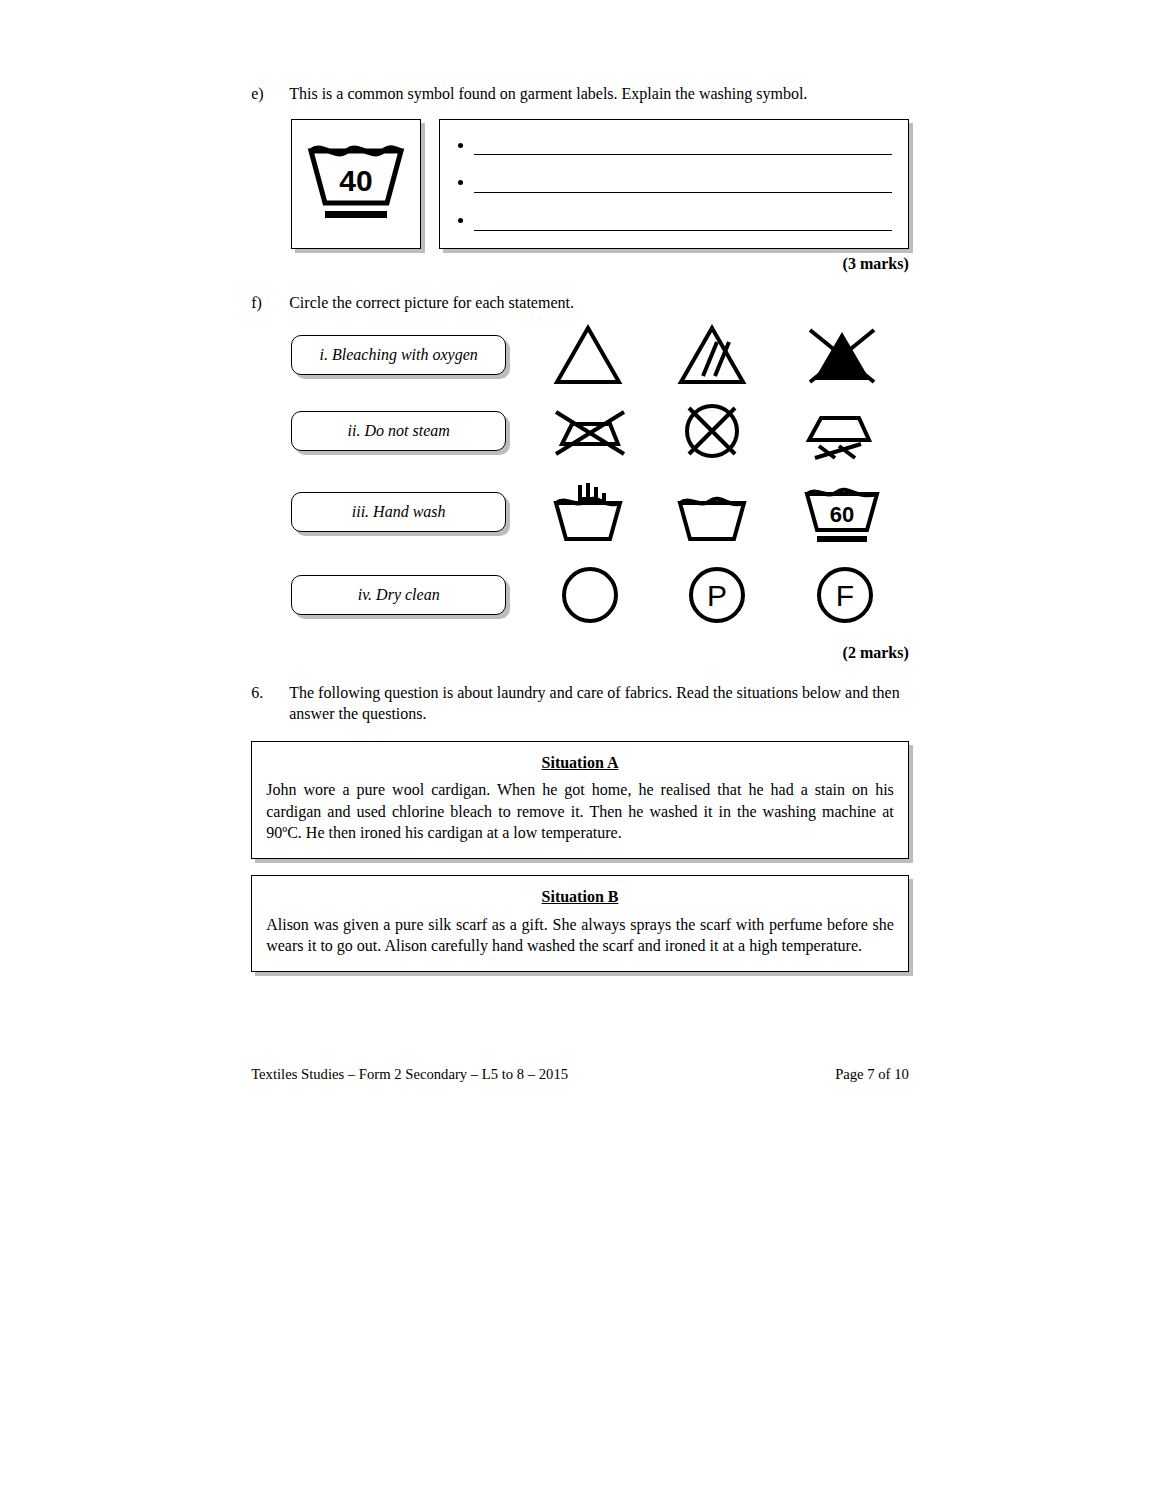e)
This is a common symbol found on garment labels. Explain the washing symbol.
40
(3 marks)
f)
Circle the correct picture for each statement.
i. Bleaching with oxygen
ii. Do not steam
iii. Hand wash
60
iv. Dry clean
P F
(2 marks)
6.
The following question is about laundry and care of fabrics. Read the situations below and then answer the questions.
Situation A
John wore a pure wool cardigan. When he got home, he realised that he had a stain on his cardigan and used chlorine bleach to remove it. Then he washed it in the washing machine at 90ºC. He then ironed his cardigan at a low temperature.
Situation B
Alison was given a pure silk scarf as a gift. She always sprays the scarf with perfume before she wears it to go out. Alison carefully hand washed the scarf and ironed it at a high temperature.
Textiles Studies – Form 2 Secondary – L5 to 8 – 2015 Page 7 of 10